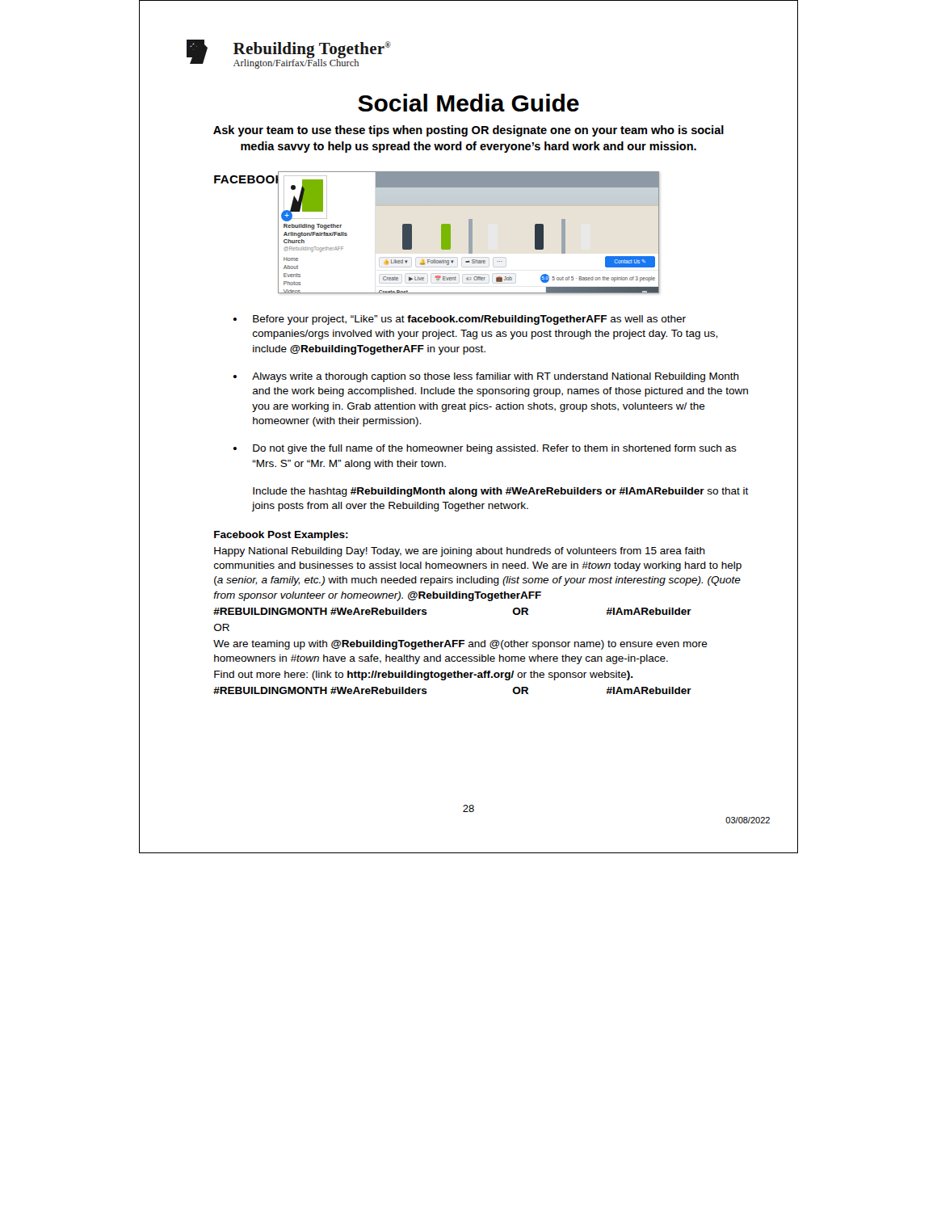✦
Rebuilding Together®
Arlington/Fairfax/Falls Church
Social Media Guide
Ask your team to use these tips when posting OR designate one on your team who is social media savvy to help us spread the word of everyone’s hard work and our mission.
FACEBOOK
+
Rebuilding Together Arlington/Fairfax/Falls Church
@RebuildingTogetherAFF
Home
About
Events
Photos
Videos
Community
Groups
Reviews
Jobs
Offers
👍 Liked ▾ 🔔 Following ▾ ➦ Share ⋯ Contact Us ✎
Create ▶ Live 📅 Event 🏷 Offer 💼 Job 5.0 5 out of 5 · Based on the opinion of 3 people
Create Post
Write a post...
📷 Photo/Video ✉ Get Messages 📍 Check in ⋯
ABOUT REBUILDING TOGETHER ARLINGTON/FAIRFAX/FALLS CHURCH
Before your project, “Like” us at facebook.com/RebuildingTogetherAFF as well as other companies/orgs involved with your project. Tag us as you post through the project day. To tag us, include @RebuildingTogetherAFF in your post.
Always write a thorough caption so those less familiar with RT understand National Rebuilding Month and the work being accomplished. Include the sponsoring group, names of those pictured and the town you are working in. Grab attention with great pics- action shots, group shots, volunteers w/ the homeowner (with their permission).
Do not give the full name of the homeowner being assisted. Refer to them in shortened form such as “Mrs. S” or “Mr. M” along with their town.
Include the hashtag #RebuildingMonth along with #WeAreRebuilders or #IAmARebuilder so that it joins posts from all over the Rebuilding Together network.
Facebook Post Examples:
Happy National Rebuilding Day! Today, we are joining about hundreds of volunteers from 15 area faith communities and businesses to assist local homeowners in need. We are in #town today working hard to help (a senior, a family, etc.) with much needed repairs including (list some of your most interesting scope). (Quote from sponsor volunteer or homeowner). @RebuildingTogetherAFF
#REBUILDINGMONTH #WeAreRebuilders OR #IAmARebuilder
OR
We are teaming up with @RebuildingTogetherAFF and @(other sponsor name) to ensure even more homeowners in #town have a safe, healthy and accessible home where they can age-in-place.
Find out more here: (link to http://rebuildingtogether-aff.org/ or the sponsor website).
#REBUILDINGMONTH #WeAreRebuilders OR #IAmARebuilder
28
03/08/2022